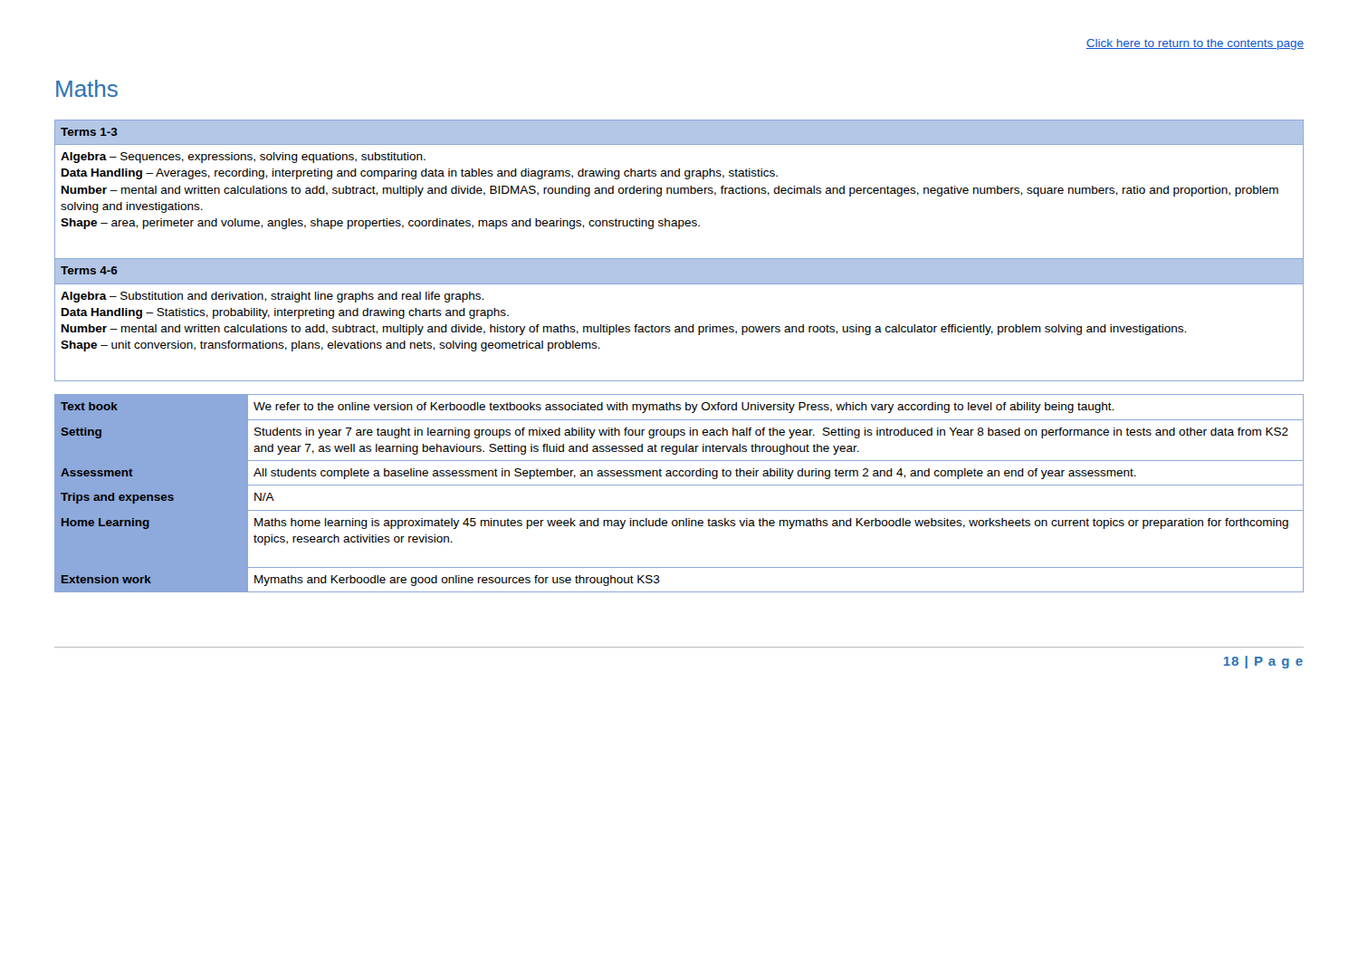Click here to return to the contents page
Maths
| Terms 1-3 |
| Algebra – Sequences, expressions, solving equations, substitution. Data Handling – Averages, recording, interpreting and comparing data in tables and diagrams, drawing charts and graphs, statistics. Number – mental and written calculations to add, subtract, multiply and divide, BIDMAS, rounding and ordering numbers, fractions, decimals and percentages, negative numbers, square numbers, ratio and proportion, problem solving and investigations. Shape – area, perimeter and volume, angles, shape properties, coordinates, maps and bearings, constructing shapes. |
| Terms 4-6 |
| Algebra – Substitution and derivation, straight line graphs and real life graphs. Data Handling – Statistics, probability, interpreting and drawing charts and graphs. Number – mental and written calculations to add, subtract, multiply and divide, history of maths, multiples factors and primes, powers and roots, using a calculator efficiently, problem solving and investigations. Shape – unit conversion, transformations, plans, elevations and nets, solving geometrical problems. |
| Text book | We refer to the online version of Kerboodle textbooks associated with mymaths by Oxford University Press, which vary according to level of ability being taught. |
| Setting | Students in year 7 are taught in learning groups of mixed ability with four groups in each half of the year. Setting is introduced in Year 8 based on performance in tests and other data from KS2 and year 7, as well as learning behaviours. Setting is fluid and assessed at regular intervals throughout the year. |
| Assessment | All students complete a baseline assessment in September, an assessment according to their ability during term 2 and 4, and complete an end of year assessment. |
| Trips and expenses | N/A |
| Home Learning | Maths home learning is approximately 45 minutes per week and may include online tasks via the mymaths and Kerboodle websites, worksheets on current topics or preparation for forthcoming topics, research activities or revision. |
| Extension work | Mymaths and Kerboodle are good online resources for use throughout KS3 |
18 | P a g e